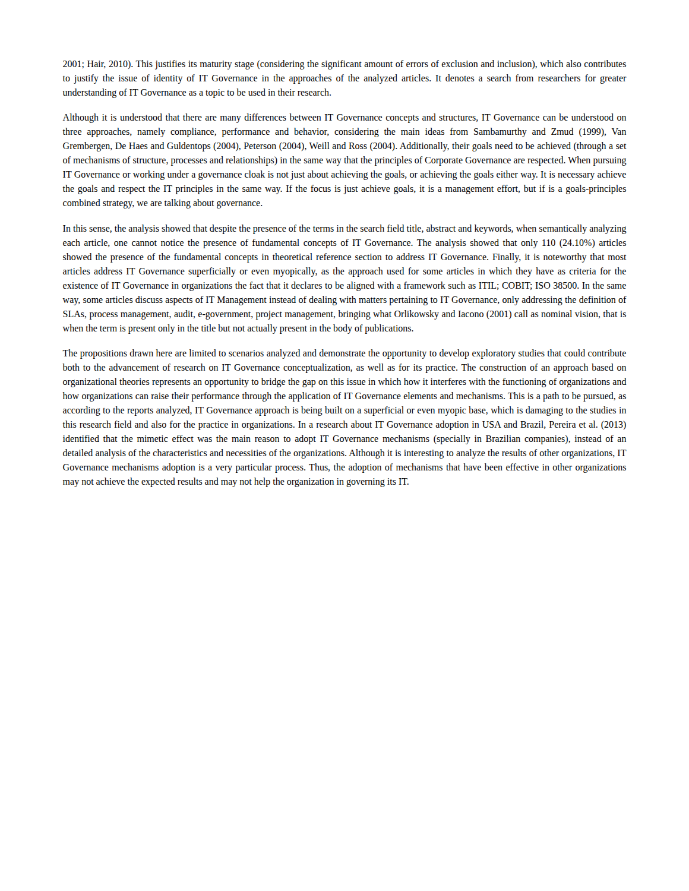2001; Hair, 2010). This justifies its maturity stage (considering the significant amount of errors of exclusion and inclusion), which also contributes to justify the issue of identity of IT Governance in the approaches of the analyzed articles. It denotes a search from researchers for greater understanding of IT Governance as a topic to be used in their research.
Although it is understood that there are many differences between IT Governance concepts and structures, IT Governance can be understood on three approaches, namely compliance, performance and behavior, considering the main ideas from Sambamurthy and Zmud (1999), Van Grembergen, De Haes and Guldentops (2004), Peterson (2004), Weill and Ross (2004). Additionally, their goals need to be achieved (through a set of mechanisms of structure, processes and relationships) in the same way that the principles of Corporate Governance are respected. When pursuing IT Governance or working under a governance cloak is not just about achieving the goals, or achieving the goals either way. It is necessary achieve the goals and respect the IT principles in the same way. If the focus is just achieve goals, it is a management effort, but if is a goals-principles combined strategy, we are talking about governance.
In this sense, the analysis showed that despite the presence of the terms in the search field title, abstract and keywords, when semantically analyzing each article, one cannot notice the presence of fundamental concepts of IT Governance. The analysis showed that only 110 (24.10%) articles showed the presence of the fundamental concepts in theoretical reference section to address IT Governance. Finally, it is noteworthy that most articles address IT Governance superficially or even myopically, as the approach used for some articles in which they have as criteria for the existence of IT Governance in organizations the fact that it declares to be aligned with a framework such as ITIL; COBIT; ISO 38500. In the same way, some articles discuss aspects of IT Management instead of dealing with matters pertaining to IT Governance, only addressing the definition of SLAs, process management, audit, e-government, project management, bringing what Orlikowsky and Iacono (2001) call as nominal vision, that is when the term is present only in the title but not actually present in the body of publications.
The propositions drawn here are limited to scenarios analyzed and demonstrate the opportunity to develop exploratory studies that could contribute both to the advancement of research on IT Governance conceptualization, as well as for its practice. The construction of an approach based on organizational theories represents an opportunity to bridge the gap on this issue in which how it interferes with the functioning of organizations and how organizations can raise their performance through the application of IT Governance elements and mechanisms. This is a path to be pursued, as according to the reports analyzed, IT Governance approach is being built on a superficial or even myopic base, which is damaging to the studies in this research field and also for the practice in organizations. In a research about IT Governance adoption in USA and Brazil, Pereira et al. (2013) identified that the mimetic effect was the main reason to adopt IT Governance mechanisms (specially in Brazilian companies), instead of an detailed analysis of the characteristics and necessities of the organizations. Although it is interesting to analyze the results of other organizations, IT Governance mechanisms adoption is a very particular process. Thus, the adoption of mechanisms that have been effective in other organizations may not achieve the expected results and may not help the organization in governing its IT.